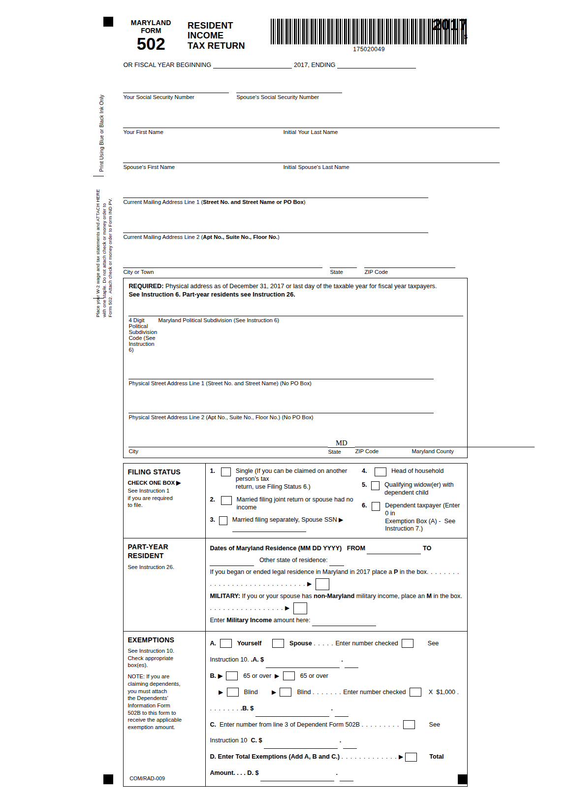Print Using Blue or Black Ink Only
Place your W-2 wage and tax statements and ATTACH HERE
with one staple. Do not attach check or money order to
Form 502. Attach check or money order to Form IND PV.
MARYLAND
FORM
502
RESIDENT INCOME
TAX RETURN
175020049
2017
$
OR FISCAL YEAR BEGINNING 2017, ENDING
Your Social Security Number
Spouse's Social Security Number
Your First Name
Initial
Your Last Name
Spouse's First Name
Initial
Spouse's Last Name
Current Mailing Address Line 1 (Street No. and Street Name or PO Box)
Current Mailing Address Line 2 (Apt No., Suite No., Floor No.)
City or Town
State
ZIP Code
REQUIRED: Physical address as of December 31, 2017 or last day of the taxable year for fiscal year taxpayers.
See Instruction 6. Part-year residents see Instruction 26.
4 Digit Political Subdivision Code (See Instruction 6)
Maryland Political Subdivision (See Instruction 6)
Physical Street Address Line 1 (Street No. and Street Name) (No PO Box)
Physical Street Address Line 2 (Apt No., Suite No., Floor No.) (No PO Box)
City
MD
State
ZIP Code
Maryland County
| FILING STATUS CHECK ONE BOX ▶ See Instruction 1 if you are required to file. | 1. Single (If you can be claimed on another person's tax return, use Filing Status 6.) 2. Married filing joint return or spouse had no income 3. Married filing separately, Spouse SSN ▶ 4. Head of household 5. Qualifying widow(er) with dependent child 6. Dependent taxpayer (Enter 0 in Exemption Box (A) - See Instruction 7.) |
| PART-YEAR RESIDENT See Instruction 26. | Dates of Maryland Residence (MM DD YYYY) FROM TO Other state of residence: If you began or ended legal residence in Maryland in 2017 place a P in the box. . . . . . . . . . . . . . . . . . . . . . . . . . . . . . ▶ MILITARY: If you or your spouse has non-Maryland military income, place an M in the box. . . . . . . . . . . . . . . . . . ▶ Enter Military Income amount here: |
| EXEMPTIONS See Instruction 10. Check appropriate box(es). NOTE: If you are claiming dependents, you must attach the Dependents' Information Form 502B to this form to receive the applicable exemption amount. | A. Yourself Spouse . . . . . Enter number checked See Instruction 10. .A. $ . B. ▶ 65 or over ▶ 65 or over ▶ Blind ▶ Blind . . . . . . . Enter number checked X $1,000 . . . . . . . . .B. $ . C. Enter number from line 3 of Dependent Form 502B . . . . . . . . . See Instruction 10 C. $ . D. Enter Total Exemptions (Add A, B and C.) . . . . . . . . . . . . . ▶ Total Amount. . . . D. $ . |
COM/RAD-009